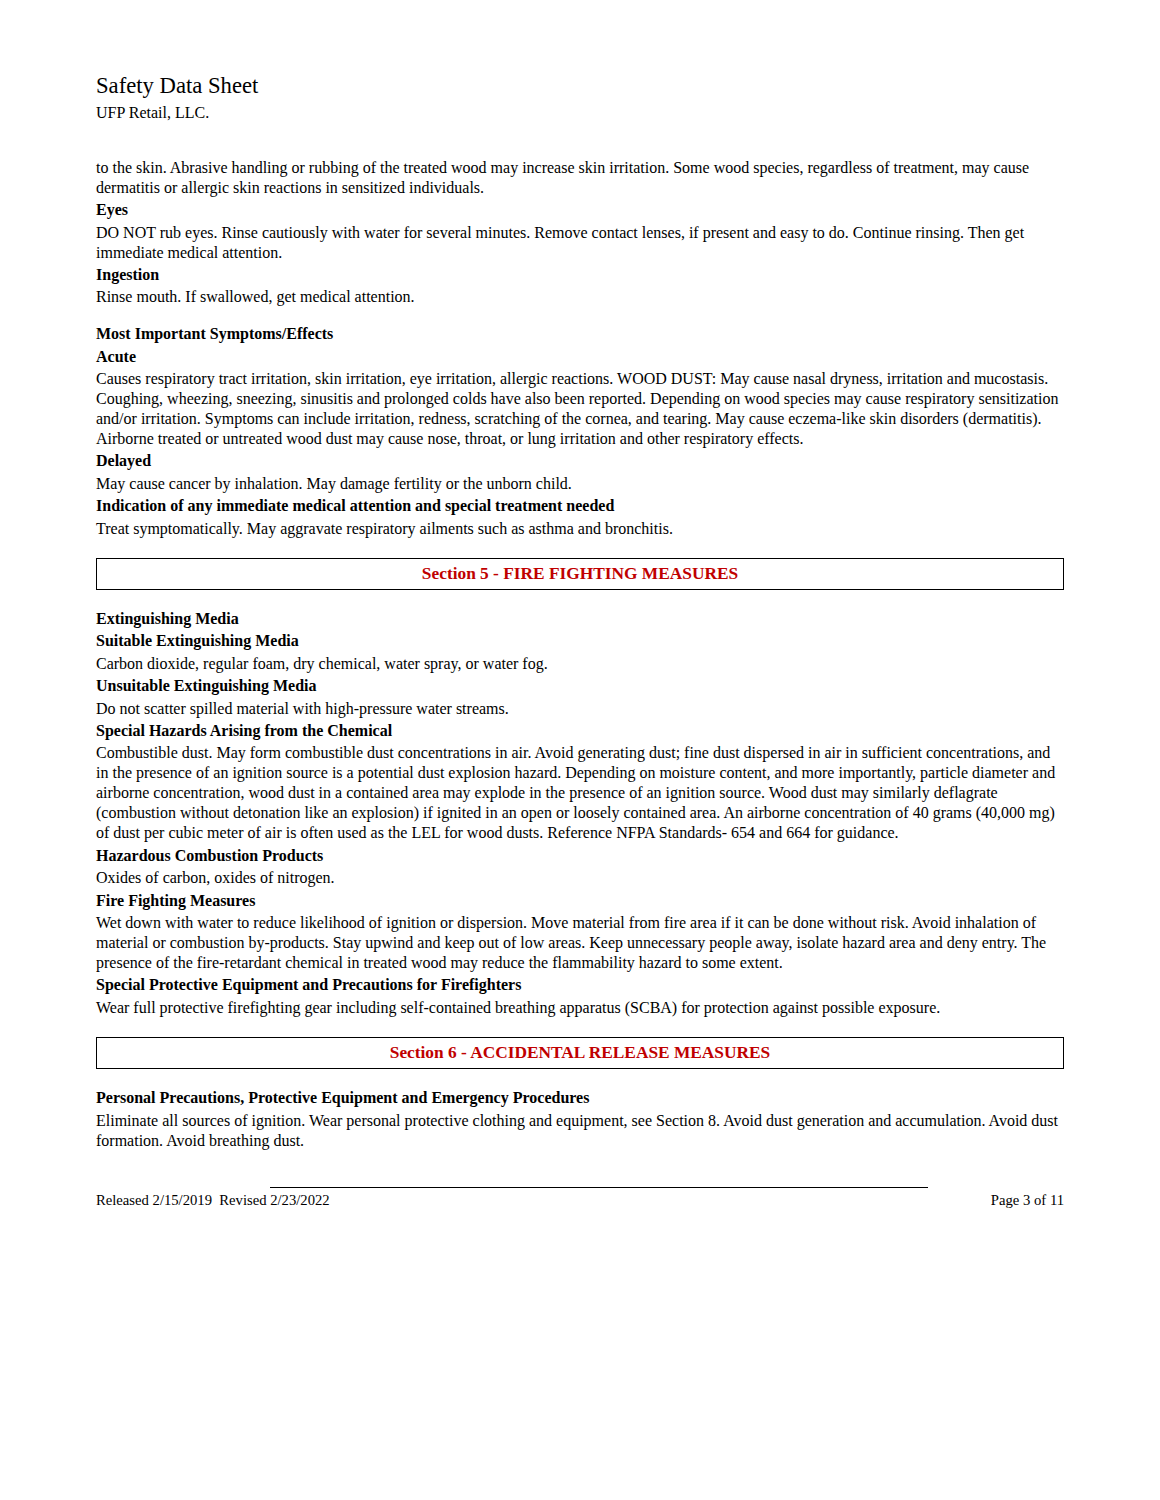Safety Data Sheet
UFP Retail, LLC.
to the skin. Abrasive handling or rubbing of the treated wood may increase skin irritation. Some wood species, regardless of treatment, may cause dermatitis or allergic skin reactions in sensitized individuals.
Eyes
DO NOT rub eyes. Rinse cautiously with water for several minutes. Remove contact lenses, if present and easy to do. Continue rinsing. Then get immediate medical attention.
Ingestion
Rinse mouth. If swallowed, get medical attention.
Most Important Symptoms/Effects
Acute
Causes respiratory tract irritation, skin irritation, eye irritation, allergic reactions. WOOD DUST: May cause nasal dryness, irritation and mucostasis. Coughing, wheezing, sneezing, sinusitis and prolonged colds have also been reported. Depending on wood species may cause respiratory sensitization and/or irritation. Symptoms can include irritation, redness, scratching of the cornea, and tearing. May cause eczema-like skin disorders (dermatitis). Airborne treated or untreated wood dust may cause nose, throat, or lung irritation and other respiratory effects.
Delayed
May cause cancer by inhalation. May damage fertility or the unborn child.
Indication of any immediate medical attention and special treatment needed
Treat symptomatically. May aggravate respiratory ailments such as asthma and bronchitis.
Section 5 - FIRE FIGHTING MEASURES
Extinguishing Media
Suitable Extinguishing Media
Carbon dioxide, regular foam, dry chemical, water spray, or water fog.
Unsuitable Extinguishing Media
Do not scatter spilled material with high-pressure water streams.
Special Hazards Arising from the Chemical
Combustible dust. May form combustible dust concentrations in air. Avoid generating dust; fine dust dispersed in air in sufficient concentrations, and in the presence of an ignition source is a potential dust explosion hazard. Depending on moisture content, and more importantly, particle diameter and airborne concentration, wood dust in a contained area may explode in the presence of an ignition source. Wood dust may similarly deflagrate (combustion without detonation like an explosion) if ignited in an open or loosely contained area. An airborne concentration of 40 grams (40,000 mg) of dust per cubic meter of air is often used as the LEL for wood dusts. Reference NFPA Standards- 654 and 664 for guidance.
Hazardous Combustion Products
Oxides of carbon, oxides of nitrogen.
Fire Fighting Measures
Wet down with water to reduce likelihood of ignition or dispersion. Move material from fire area if it can be done without risk. Avoid inhalation of material or combustion by-products. Stay upwind and keep out of low areas. Keep unnecessary people away, isolate hazard area and deny entry. The presence of the fire-retardant chemical in treated wood may reduce the flammability hazard to some extent.
Special Protective Equipment and Precautions for Firefighters
Wear full protective firefighting gear including self-contained breathing apparatus (SCBA) for protection against possible exposure.
Section 6 - ACCIDENTAL RELEASE MEASURES
Personal Precautions, Protective Equipment and Emergency Procedures
Eliminate all sources of ignition. Wear personal protective clothing and equipment, see Section 8. Avoid dust generation and accumulation. Avoid dust formation. Avoid breathing dust.
Released 2/15/2019 Revised 2/23/2022
Page 3 of 11